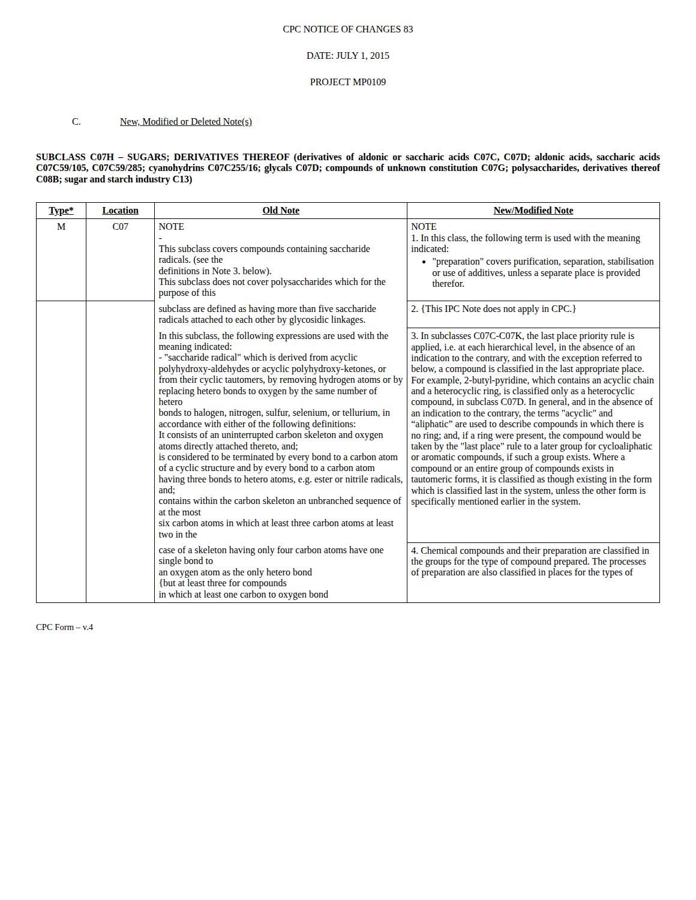CPC NOTICE OF CHANGES 83
DATE: JULY 1, 2015
PROJECT MP0109
C. New, Modified or Deleted Note(s)
SUBCLASS C07H – SUGARS; DERIVATIVES THEREOF (derivatives of aldonic or saccharic acids C07C, C07D; aldonic acids, saccharic acids C07C59/105, C07C59/285; cyanohydrins C07C255/16; glycals C07D; compounds of unknown constitution C07G; polysaccharides, derivatives thereof C08B; sugar and starch industry C13)
| Type* | Location | Old Note | New/Modified Note |
| --- | --- | --- | --- |
| M | C07 | NOTE - This subclass covers compounds containing saccharide radicals. (see the definitions in Note 3. below). This subclass does not cover polysaccharides which for the purpose of this | NOTE 1. In this class, the following term is used with the meaning indicated: "preparation" covers purification, separation, stabilisation or use of additives, unless a separate place is provided therefor. |
| | | subclass are defined as having more than five saccharide radicals attached to each other by glycosidic linkages. | 2. {This IPC Note does not apply in CPC.} |
| | | In this subclass, the following expressions are used with the meaning indicated: - "saccharide radical" which is derived from acyclic polyhydroxy-aldehydes or acyclic polyhydroxy-ketones, or from their cyclic tautomers, by removing hydrogen atoms or by replacing hetero bonds to oxygen by the same number of hetero bonds to halogen, nitrogen, sulfur, selenium, or tellurium, in accordance with either of the following definitions: It consists of an uninterrupted carbon skeleton and oxygen atoms directly attached thereto, and; is considered to be terminated by every bond to a carbon atom of a cyclic structure and by every bond to a carbon atom having three bonds to hetero atoms, e.g. ester or nitrile radicals, and; contains within the carbon skeleton an unbranched sequence of at the most six carbon atoms in which at least three carbon atoms at least two in the | 3. In subclasses C07C-C07K, the last place priority rule is applied, i.e. at each hierarchical level, in the absence of an indication to the contrary, and with the exception referred to below, a compound is classified in the last appropriate place. For example, 2-butyl-pyridine, which contains an acyclic chain and a heterocyclic ring, is classified only as a heterocyclic compound, in subclass C07D. In general, and in the absence of an indication to the contrary, the terms "acyclic" and “aliphatic” are used to describe compounds in which there is no ring; and, if a ring were present, the compound would be taken by the "last place" rule to a later group for cycloaliphatic or aromatic compounds, if such a group exists. Where a compound or an entire group of compounds exists in tautomeric forms, it is classified as though existing in the form which is classified last in the system, unless the other form is specifically mentioned earlier in the system. |
| | | case of a skeleton having only four carbon atoms have one single bond to an oxygen atom as the only hetero bond {but at least three for compounds in which at least one carbon to oxygen bond | 4. Chemical compounds and their preparation are classified in the groups for the type of compound prepared. The processes of preparation are also classified in places for the types of |
CPC Form – v.4